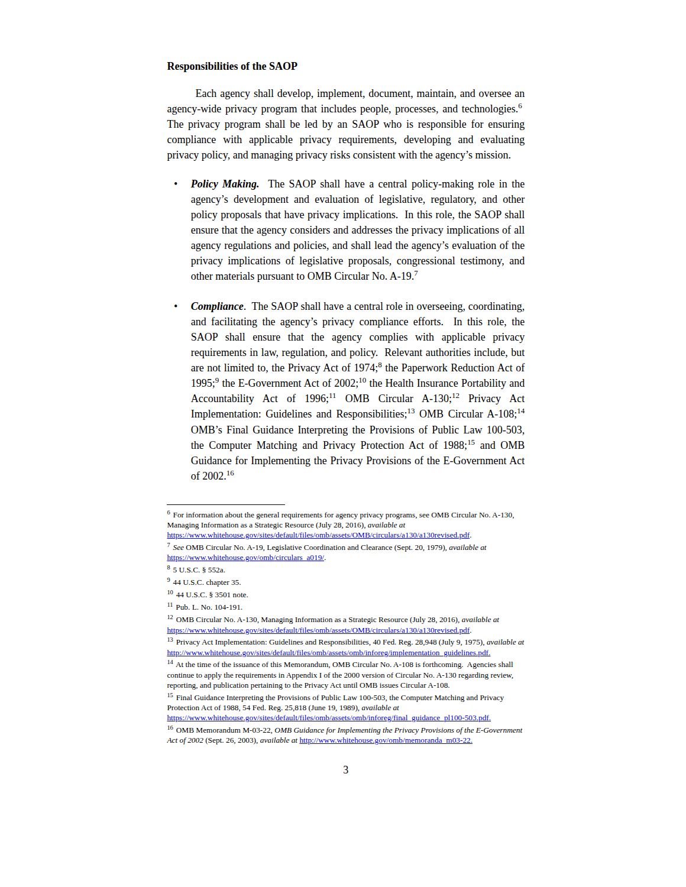Responsibilities of the SAOP
Each agency shall develop, implement, document, maintain, and oversee an agency-wide privacy program that includes people, processes, and technologies.6 The privacy program shall be led by an SAOP who is responsible for ensuring compliance with applicable privacy requirements, developing and evaluating privacy policy, and managing privacy risks consistent with the agency’s mission.
Policy Making. The SAOP shall have a central policy-making role in the agency’s development and evaluation of legislative, regulatory, and other policy proposals that have privacy implications. In this role, the SAOP shall ensure that the agency considers and addresses the privacy implications of all agency regulations and policies, and shall lead the agency’s evaluation of the privacy implications of legislative proposals, congressional testimony, and other materials pursuant to OMB Circular No. A-19.7
Compliance. The SAOP shall have a central role in overseeing, coordinating, and facilitating the agency’s privacy compliance efforts. In this role, the SAOP shall ensure that the agency complies with applicable privacy requirements in law, regulation, and policy. Relevant authorities include, but are not limited to, the Privacy Act of 1974;8 the Paperwork Reduction Act of 1995;9 the E-Government Act of 2002;10 the Health Insurance Portability and Accountability Act of 1996;11 OMB Circular A-130;12 Privacy Act Implementation: Guidelines and Responsibilities;13 OMB Circular A-108;14 OMB’s Final Guidance Interpreting the Provisions of Public Law 100-503, the Computer Matching and Privacy Protection Act of 1988;15 and OMB Guidance for Implementing the Privacy Provisions of the E-Government Act of 2002.16
6 For information about the general requirements for agency privacy programs, see OMB Circular No. A-130, Managing Information as a Strategic Resource (July 28, 2016), available at https://www.whitehouse.gov/sites/default/files/omb/assets/OMB/circulars/a130/a130revised.pdf.
7 See OMB Circular No. A-19, Legislative Coordination and Clearance (Sept. 20, 1979), available at https://www.whitehouse.gov/omb/circulars_a019/.
8 5 U.S.C. § 552a.
9 44 U.S.C. chapter 35.
10 44 U.S.C. § 3501 note.
11 Pub. L. No. 104-191.
12 OMB Circular No. A-130, Managing Information as a Strategic Resource (July 28, 2016), available at https://www.whitehouse.gov/sites/default/files/omb/assets/OMB/circulars/a130/a130revised.pdf.
13 Privacy Act Implementation: Guidelines and Responsibilities, 40 Fed. Reg. 28,948 (July 9, 1975), available at http://www.whitehouse.gov/sites/default/files/omb/assets/omb/inforeg/implementation_guidelines.pdf.
14 At the time of the issuance of this Memorandum, OMB Circular No. A-108 is forthcoming. Agencies shall continue to apply the requirements in Appendix I of the 2000 version of Circular No. A-130 regarding review, reporting, and publication pertaining to the Privacy Act until OMB issues Circular A-108.
15 Final Guidance Interpreting the Provisions of Public Law 100-503, the Computer Matching and Privacy Protection Act of 1988, 54 Fed. Reg. 25,818 (June 19, 1989), available at https://www.whitehouse.gov/sites/default/files/omb/assets/omb/inforeg/final_guidance_pl100-503.pdf.
16 OMB Memorandum M-03-22, OMB Guidance for Implementing the Privacy Provisions of the E-Government Act of 2002 (Sept. 26, 2003), available at http://www.whitehouse.gov/omb/memoranda_m03-22.
3